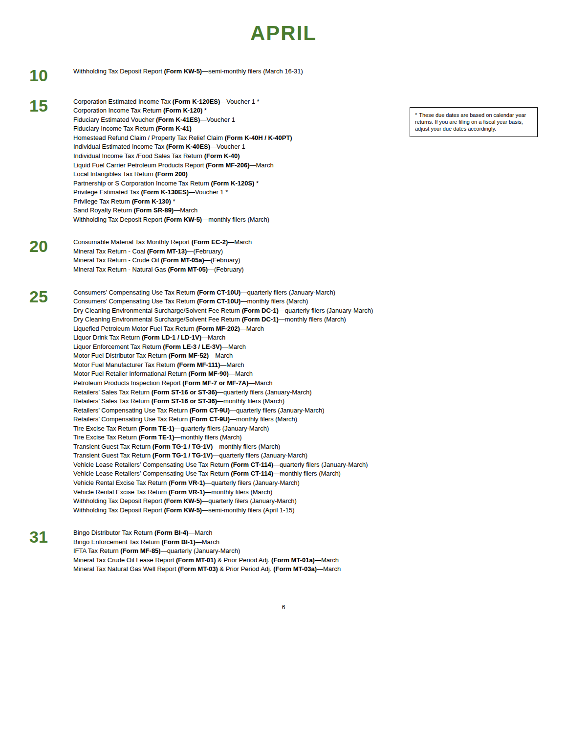APRIL
10
Withholding Tax Deposit Report (Form KW-5)—semi-monthly filers (March 16-31)
15
Corporation Estimated Income Tax (Form K-120ES)—Voucher 1 *
Corporation Income Tax Return (Form K-120) *
Fiduciary Estimated Voucher (Form K-41ES)—Voucher 1
Fiduciary Income Tax Return (Form K-41)
Homestead Refund Claim / Property Tax Relief Claim (Form K-40H / K-40PT)
Individual Estimated Income Tax (Form K-40ES)—Voucher 1
Individual Income Tax /Food Sales Tax Return (Form K-40)
Liquid Fuel Carrier Petroleum Products Report (Form MF-206)—March
Local Intangibles Tax Return (Form 200)
Partnership or S Corporation Income Tax Return (Form K-120S) *
Privilege Estimated Tax (Form K-130ES)—Voucher 1 *
Privilege Tax Return (Form K-130) *
Sand Royalty Return (Form SR-89)—March
Withholding Tax Deposit Report (Form KW-5)—monthly filers (March)
*These due dates are based on calendar year returns. If you are filing on a fiscal year basis, adjust your due dates accordingly.
20
Consumable Material Tax Monthly Report (Form EC-2)—March
Mineral Tax Return - Coal (Form MT-13)—(February)
Mineral Tax Return - Crude Oil (Form MT-05a)—(February)
Mineral Tax Return - Natural Gas (Form MT-05)—(February)
25
Consumers’ Compensating Use Tax Return (Form CT-10U)—quarterly filers (January-March)
Consumers’ Compensating Use Tax Return (Form CT-10U)—monthly filers (March)
Dry Cleaning Environmental Surcharge/Solvent Fee Return (Form DC-1)—quarterly filers (January-March)
Dry Cleaning Environmental Surcharge/Solvent Fee Return (Form DC-1)—monthly filers (March)
Liquefied Petroleum Motor Fuel Tax Return (Form MF-202)—March
Liquor Drink Tax Return (Form LD-1 / LD-1V)—March
Liquor Enforcement Tax Return (Form LE-3 / LE-3V)—March
Motor Fuel Distributor Tax Return (Form MF-52)—March
Motor Fuel Manufacturer Tax Return (Form MF-111)—March
Motor Fuel Retailer Informational Return (Form MF-90)—March
Petroleum Products Inspection Report (Form MF-7 or MF-7A)—March
Retailers’ Sales Tax Return (Form ST-16 or ST-36)—quarterly filers (January-March)
Retailers’ Sales Tax Return (Form ST-16 or ST-36)—monthly filers (March)
Retailers’ Compensating Use Tax Return (Form CT-9U)—quarterly filers (January-March)
Retailers’ Compensating Use Tax Return (Form CT-9U)—monthly filers (March)
Tire Excise Tax Return (Form TE-1)—quarterly filers (January-March)
Tire Excise Tax Return (Form TE-1)—monthly filers (March)
Transient Guest Tax Return (Form TG-1 / TG-1V)—monthly filers (March)
Transient Guest Tax Return (Form TG-1 / TG-1V)—quarterly filers (January-March)
Vehicle Lease Retailers’ Compensating Use Tax Return (Form CT-114)—quarterly filers (January-March)
Vehicle Lease Retailers’ Compensating Use Tax Return (Form CT-114)—monthly filers (March)
Vehicle Rental Excise Tax Return (Form VR-1)—quarterly filers (January-March)
Vehicle Rental Excise Tax Return (Form VR-1)—monthly filers (March)
Withholding Tax Deposit Report (Form KW-5)—quarterly filers (January-March)
Withholding Tax Deposit Report (Form KW-5)—semi-monthly filers (April 1-15)
31
Bingo Distributor Tax Return (Form BI-4)—March
Bingo Enforcement Tax Return (Form BI-1)—March
IFTA Tax Return (Form MF-85)—quarterly (January-March)
Mineral Tax Crude Oil Lease Report (Form MT-01) & Prior Period Adj. (Form MT-01a)—March
Mineral Tax Natural Gas Well Report (Form MT-03) & Prior Period Adj. (Form MT-03a)—March
6